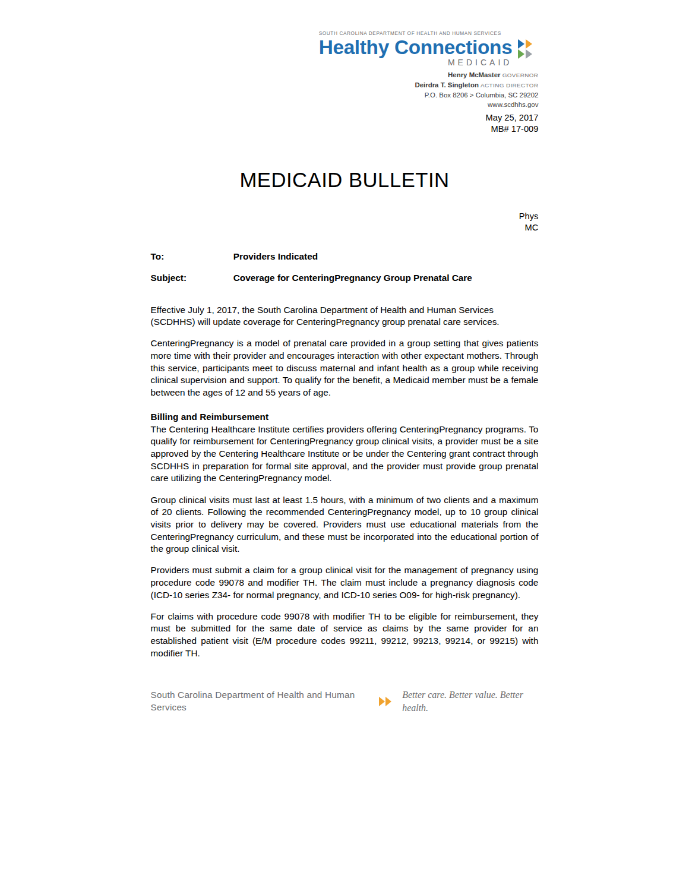SOUTH CAROLINA DEPARTMENT OF HEALTH AND HUMAN SERVICES Healthy Connections MEDICAID
Henry McMaster Governor
Deirdra T. Singleton Acting Director
P.O. Box 8206 > Columbia, SC 29202
www.scdhhs.gov
May 25, 2017
MB# 17-009
MEDICAID BULLETIN
Phys
MC
To:
Providers Indicated
Subject:
Coverage for CenteringPregnancy Group Prenatal Care
Effective July 1, 2017, the South Carolina Department of Health and Human Services (SCDHHS) will update coverage for CenteringPregnancy group prenatal care services.
CenteringPregnancy is a model of prenatal care provided in a group setting that gives patients more time with their provider and encourages interaction with other expectant mothers. Through this service, participants meet to discuss maternal and infant health as a group while receiving clinical supervision and support. To qualify for the benefit, a Medicaid member must be a female between the ages of 12 and 55 years of age.
Billing and Reimbursement
The Centering Healthcare Institute certifies providers offering CenteringPregnancy programs. To qualify for reimbursement for CenteringPregnancy group clinical visits, a provider must be a site approved by the Centering Healthcare Institute or be under the Centering grant contract through SCDHHS in preparation for formal site approval, and the provider must provide group prenatal care utilizing the CenteringPregnancy model.
Group clinical visits must last at least 1.5 hours, with a minimum of two clients and a maximum of 20 clients. Following the recommended CenteringPregnancy model, up to 10 group clinical visits prior to delivery may be covered. Providers must use educational materials from the CenteringPregnancy curriculum, and these must be incorporated into the educational portion of the group clinical visit.
Providers must submit a claim for a group clinical visit for the management of pregnancy using procedure code 99078 and modifier TH. The claim must include a pregnancy diagnosis code (ICD-10 series Z34- for normal pregnancy, and ICD-10 series O09- for high-risk pregnancy).
For claims with procedure code 99078 with modifier TH to be eligible for reimbursement, they must be submitted for the same date of service as claims by the same provider for an established patient visit (E/M procedure codes 99211, 99212, 99213, 99214, or 99215) with modifier TH.
South Carolina Department of Health and Human Services Better care. Better value. Better health.